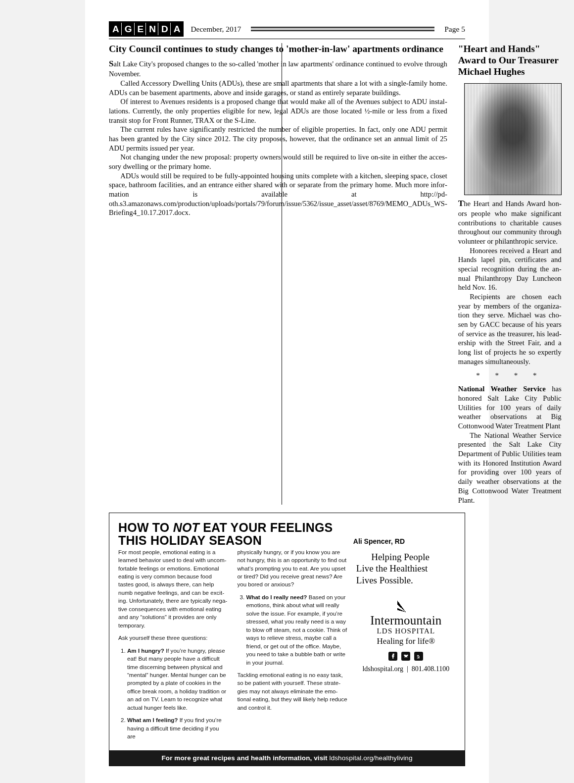AGENDA
December, 2017
Page 5
City Council continues to study changes to 'mother-in-law' apartments ordinance
Salt Lake City's proposed changes to the so-called 'mother in law apartments' ordinance continued to evolve through November.
Called Accessory Dwelling Units (ADUs), these are small apartments that share a lot with a single-family home. ADUs can be basement apartments, above and inside garages, or stand as entirely separate buildings.
Of interest to Avenues residents is a proposed change that would make all of the Avenues subject to ADU installations. Currently, the only properties eligible for new, legal ADUs are those located ½-mile or less from a fixed transit stop for Front Runner, TRAX or the S-Line.
The current rules have significantly restricted the number of eligible properties. In fact, only one ADU permit has been granted by the City since 2012. The city proposes, however, that the ordinance set an annual limit of 25 ADU permits issued per year.
Not changing under the new proposal: property owners would still be required to live on-site in either the accessory dwelling or the primary home.
ADUs would still be required to be fully-appointed housing units complete with a kitchen, sleeping space, closet space, bathroom facilities, and an entrance either shared with or separate from the primary home. Much more information is available at http://pd-oth.s3.amazonaws.com/production/uploads/portals/79/forum/issue/5362/issue_asset/asset/8769/MEMO_ADUs_WS-Briefing4_10.17.2017.docx.
"Heart and Hands" Award to Our Treasurer Michael Hughes
The Heart and Hands Award honors people who make significant contributions to charitable causes throughout our community through volunteer or philanthropic service.
Honorees received a Heart and Hands lapel pin, certificates and special recognition during the annual Philanthropy Day Luncheon held Nov. 16.
Recipients are chosen each year by members of the organization they serve. Michael was chosen by GACC because of his years of service as the treasurer, his leadership with the Street Fair, and a long list of projects he so expertly manages simultaneously.
* * * *
National Weather Service has honored Salt Lake City Public Utilities for 100 years of daily weather observations at Big Cottonwood Water Treatment Plant
The National Weather Service presented the Salt Lake City Department of Public Utilities team with its Honored Institution Award for providing over 100 years of daily weather observations at the Big Cottonwood Water Treatment Plant.
HOW TO NOT EAT YOUR FEELINGS THIS HOLIDAY SEASON
Ali Spencer, RD
For most people, emotional eating is a learned behavior used to deal with uncomfortable feelings or emotions. Emotional eating is very common because food tastes good, is always there, can help numb negative feelings, and can be exciting. Unfortunately, there are typically negative consequences with emotional eating and any “solutions” it provides are only temporary.
Ask yourself these three questions:
Am I hungry? If you’re hungry, please eat! But many people have a difficult time discerning between physical and “mental” hunger. Mental hunger can be prompted by a plate of cookies in the office break room, a holiday tradition or an ad on TV. Learn to recognize what actual hunger feels like.
What am I feeling? If you find you’re having a difficult time deciding if you are
physically hungry, or if you know you are not hungry, this is an opportunity to find out what’s prompting you to eat. Are you upset or tired? Did you receive great news? Are you bored or anxious?
What do I really need? Based on your emotions, think about what will really solve the issue. For example, if you’re stressed, what you really need is a way to blow off steam, not a cookie. Think of ways to relieve stress, maybe call a friend, or get out of the office. Maybe, you need to take a bubble bath or write in your journal.
Tackling emotional eating is no easy task, so be patient with yourself. These strategies may not always eliminate the emotional eating, but they will likely help reduce and control it.
Helping People
Live the Healthiest
Lives Possible.
IntermountainLDS HOSPITAL
Healing for life®
ldshospital.org | 801.408.1100
For more great recipes and health information, visit ldshospital.org/healthyliving